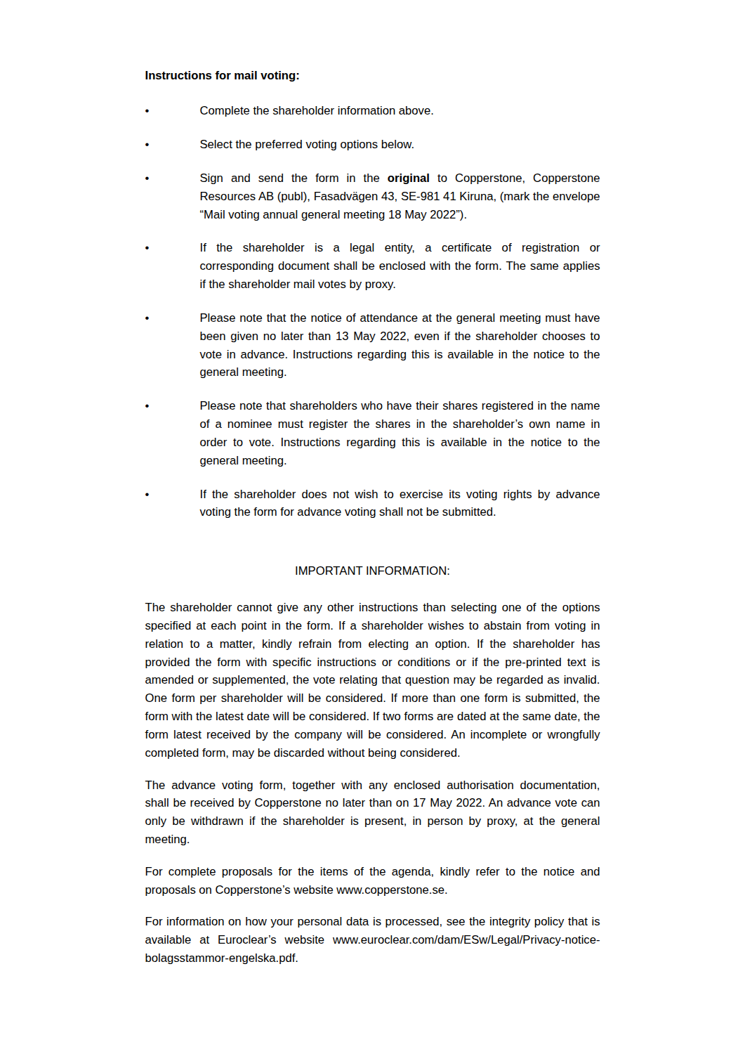Instructions for mail voting:
Complete the shareholder information above.
Select the preferred voting options below.
Sign and send the form in the original to Copperstone, Copperstone Resources AB (publ), Fasadvägen 43, SE-981 41 Kiruna, (mark the envelope “Mail voting annual general meeting 18 May 2022”).
If the shareholder is a legal entity, a certificate of registration or corresponding document shall be enclosed with the form. The same applies if the shareholder mail votes by proxy.
Please note that the notice of attendance at the general meeting must have been given no later than 13 May 2022, even if the shareholder chooses to vote in advance. Instructions regarding this is available in the notice to the general meeting.
Please note that shareholders who have their shares registered in the name of a nominee must register the shares in the shareholder’s own name in order to vote. Instructions regarding this is available in the notice to the general meeting.
If the shareholder does not wish to exercise its voting rights by advance voting the form for advance voting shall not be submitted.
IMPORTANT INFORMATION:
The shareholder cannot give any other instructions than selecting one of the options specified at each point in the form. If a shareholder wishes to abstain from voting in relation to a matter, kindly refrain from electing an option. If the shareholder has provided the form with specific instructions or conditions or if the pre-printed text is amended or supplemented, the vote relating that question may be regarded as invalid. One form per shareholder will be considered. If more than one form is submitted, the form with the latest date will be considered. If two forms are dated at the same date, the form latest received by the company will be considered. An incomplete or wrongfully completed form, may be discarded without being considered.
The advance voting form, together with any enclosed authorisation documentation, shall be received by Copperstone no later than on 17 May 2022. An advance vote can only be withdrawn if the shareholder is present, in person by proxy, at the general meeting.
For complete proposals for the items of the agenda, kindly refer to the notice and proposals on Copperstone’s website www.copperstone.se.
For information on how your personal data is processed, see the integrity policy that is available at Euroclear’s website www.euroclear.com/dam/ESw/Legal/Privacy-notice-bolagsstammor-engelska.pdf.